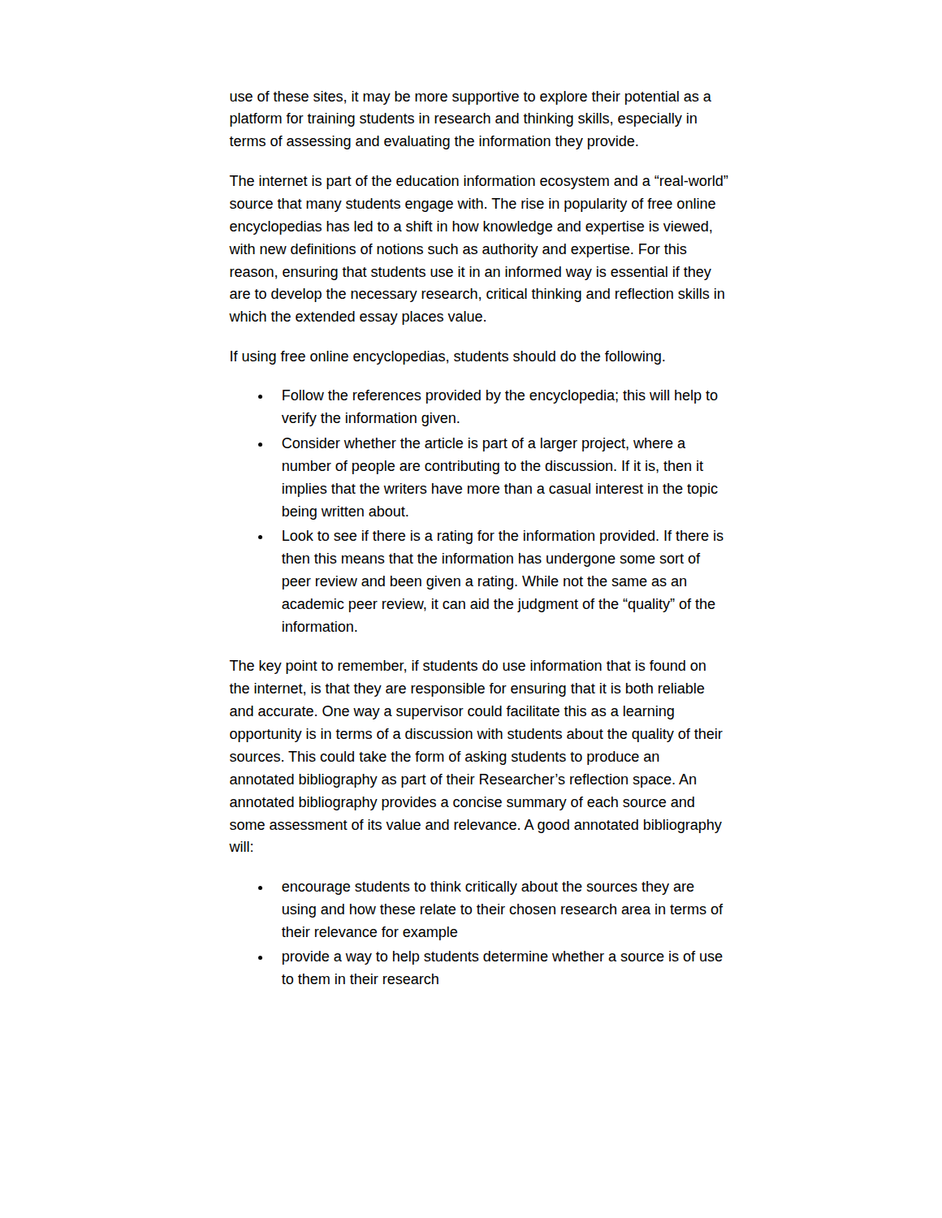use of these sites, it may be more supportive to explore their potential as a platform for training students in research and thinking skills, especially in terms of assessing and evaluating the information they provide.
The internet is part of the education information ecosystem and a “real-world” source that many students engage with. The rise in popularity of free online encyclopedias has led to a shift in how knowledge and expertise is viewed, with new definitions of notions such as authority and expertise. For this reason, ensuring that students use it in an informed way is essential if they are to develop the necessary research, critical thinking and reflection skills in which the extended essay places value.
If using free online encyclopedias, students should do the following.
Follow the references provided by the encyclopedia; this will help to verify the information given.
Consider whether the article is part of a larger project, where a number of people are contributing to the discussion. If it is, then it implies that the writers have more than a casual interest in the topic being written about.
Look to see if there is a rating for the information provided. If there is then this means that the information has undergone some sort of peer review and been given a rating. While not the same as an academic peer review, it can aid the judgment of the “quality” of the information.
The key point to remember, if students do use information that is found on the internet, is that they are responsible for ensuring that it is both reliable and accurate. One way a supervisor could facilitate this as a learning opportunity is in terms of a discussion with students about the quality of their sources. This could take the form of asking students to produce an annotated bibliography as part of their Researcher’s reflection space. An annotated bibliography provides a concise summary of each source and some assessment of its value and relevance. A good annotated bibliography will:
encourage students to think critically about the sources they are using and how these relate to their chosen research area in terms of their relevance for example
provide a way to help students determine whether a source is of use to them in their research